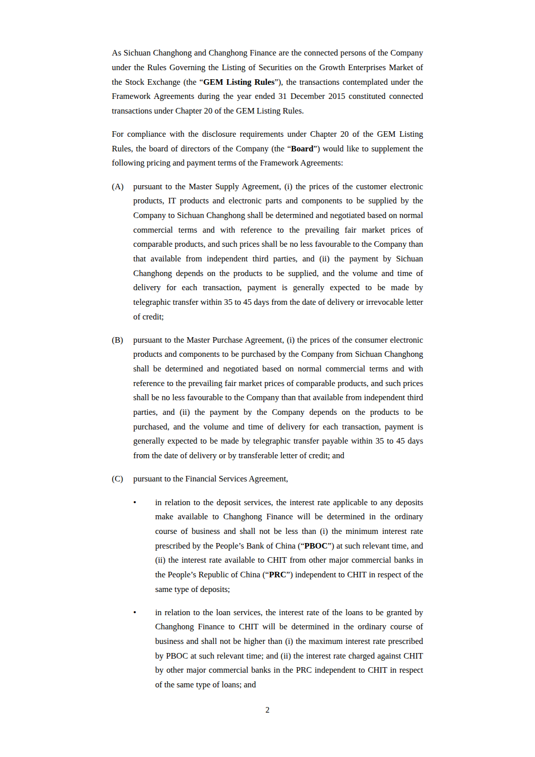As Sichuan Changhong and Changhong Finance are the connected persons of the Company under the Rules Governing the Listing of Securities on the Growth Enterprises Market of the Stock Exchange (the “GEM Listing Rules”), the transactions contemplated under the Framework Agreements during the year ended 31 December 2015 constituted connected transactions under Chapter 20 of the GEM Listing Rules.
For compliance with the disclosure requirements under Chapter 20 of the GEM Listing Rules, the board of directors of the Company (the “Board”) would like to supplement the following pricing and payment terms of the Framework Agreements:
(A)
pursuant to the Master Supply Agreement, (i) the prices of the customer electronic products, IT products and electronic parts and components to be supplied by the Company to Sichuan Changhong shall be determined and negotiated based on normal commercial terms and with reference to the prevailing fair market prices of comparable products, and such prices shall be no less favourable to the Company than that available from independent third parties, and (ii) the payment by Sichuan Changhong depends on the products to be supplied, and the volume and time of delivery for each transaction, payment is generally expected to be made by telegraphic transfer within 35 to 45 days from the date of delivery or irrevocable letter of credit;
(B)
pursuant to the Master Purchase Agreement, (i) the prices of the consumer electronic products and components to be purchased by the Company from Sichuan Changhong shall be determined and negotiated based on normal commercial terms and with reference to the prevailing fair market prices of comparable products, and such prices shall be no less favourable to the Company than that available from independent third parties, and (ii) the payment by the Company depends on the products to be purchased, and the volume and time of delivery for each transaction, payment is generally expected to be made by telegraphic transfer payable within 35 to 45 days from the date of delivery or by transferable letter of credit; and
(C)
pursuant to the Financial Services Agreement,
•
in relation to the deposit services, the interest rate applicable to any deposits make available to Changhong Finance will be determined in the ordinary course of business and shall not be less than (i) the minimum interest rate prescribed by the People’s Bank of China (“PBOC”) at such relevant time, and (ii) the interest rate available to CHIT from other major commercial banks in the People’s Republic of China (“PRC”) independent to CHIT in respect of the same type of deposits;
•
in relation to the loan services, the interest rate of the loans to be granted by Changhong Finance to CHIT will be determined in the ordinary course of business and shall not be higher than (i) the maximum interest rate prescribed by PBOC at such relevant time; and (ii) the interest rate charged against CHIT by other major commercial banks in the PRC independent to CHIT in respect of the same type of loans; and
2